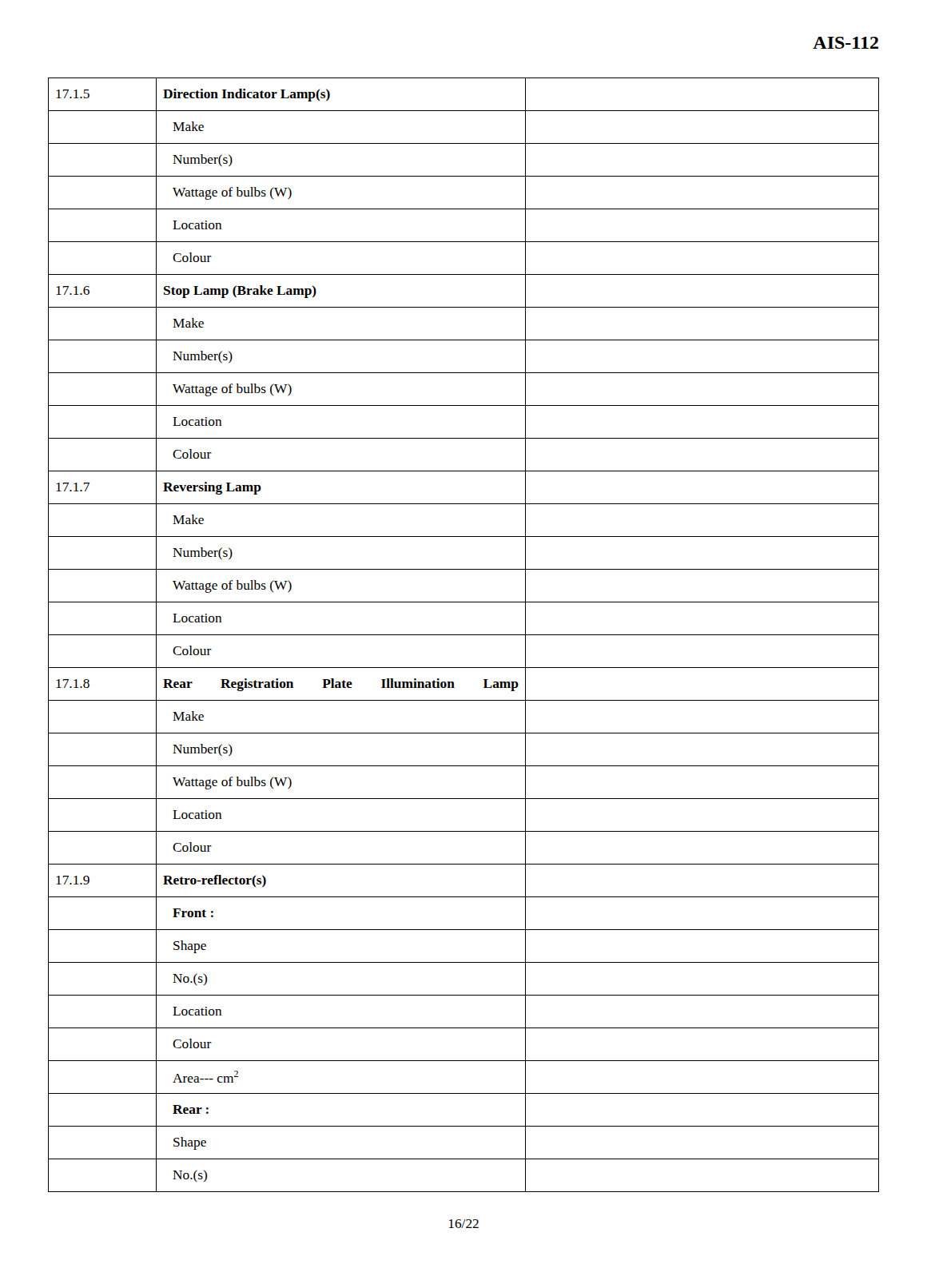AIS-112
| 17.1.5 | Direction Indicator Lamp(s) | |
| | Make | |
| | Number(s) | |
| | Wattage of bulbs (W) | |
| | Location | |
| | Colour | |
| 17.1.6 | Stop Lamp (Brake Lamp) | |
| | Make | |
| | Number(s) | |
| | Wattage of bulbs (W) | |
| | Location | |
| | Colour | |
| 17.1.7 | Reversing Lamp | |
| | Make | |
| | Number(s) | |
| | Wattage of bulbs (W) | |
| | Location | |
| | Colour | |
| 17.1.8 | Rear Registration Plate Illumination Lamp | |
| | Make | |
| | Number(s) | |
| | Wattage of bulbs (W) | |
| | Location | |
| | Colour | |
| 17.1.9 | Retro-reflector(s) | |
| | Front : | |
| | Shape | |
| | No.(s) | |
| | Location | |
| | Colour | |
| | Area--- cm 2 | |
| | Rear : | |
| | Shape | |
| | No.(s) | |
16/22